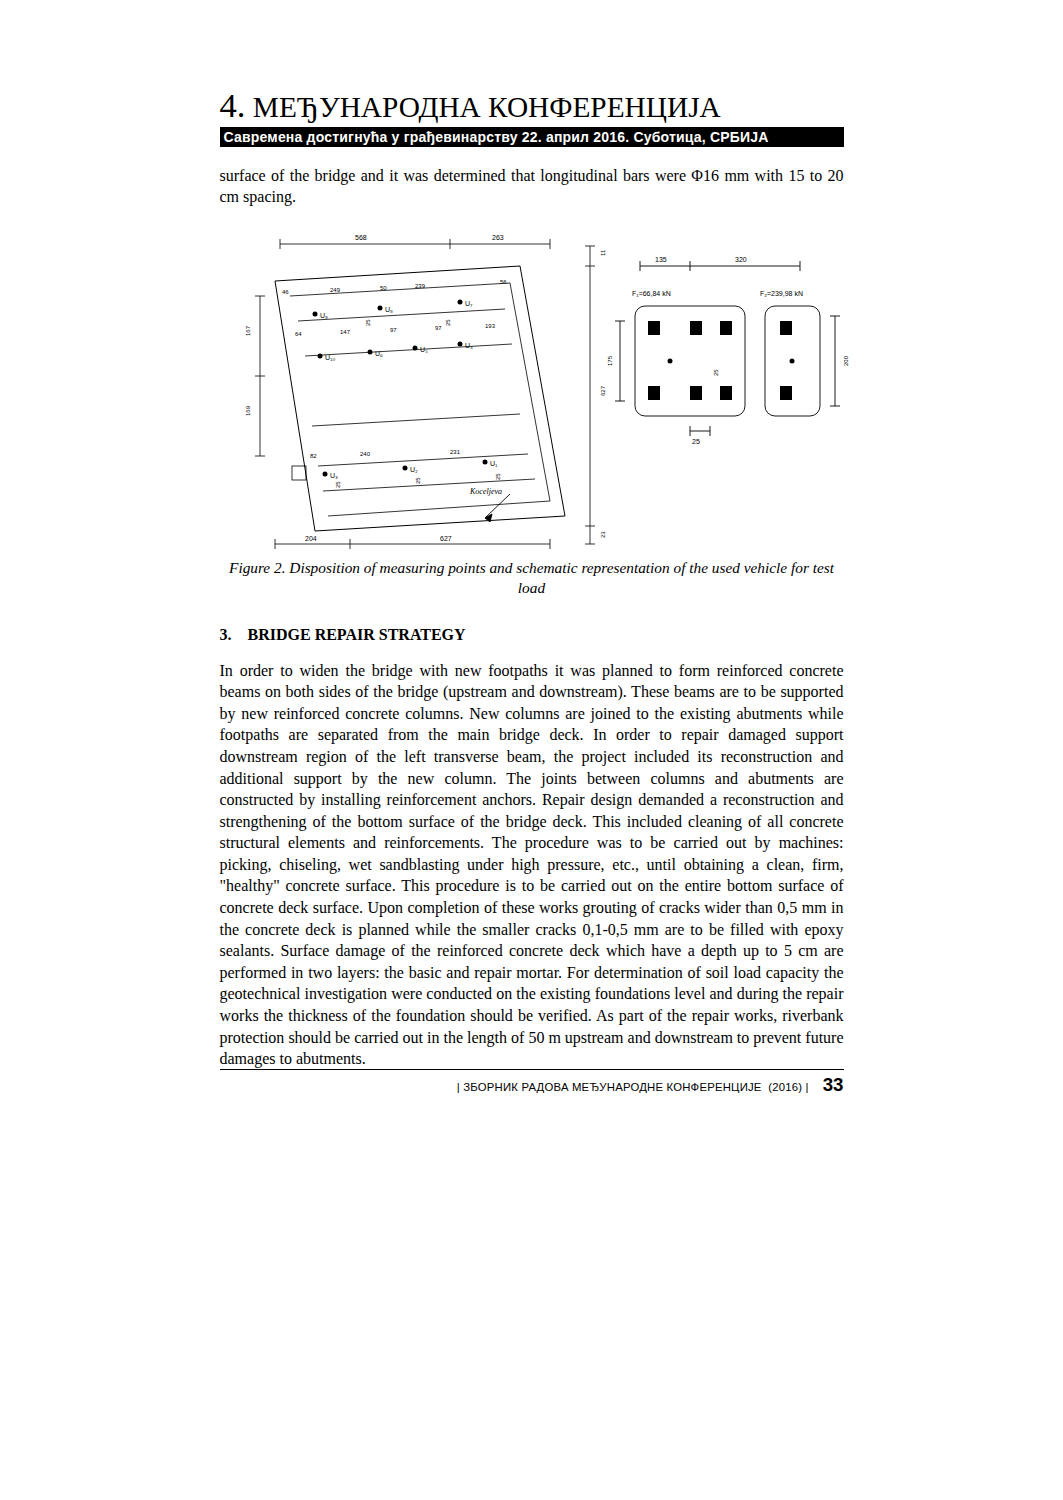4. МЕЂУНАРОДНА КОНФЕРЕНЦИЈА
Савремена достигнућа у грађевинарству 22. април 2016. Суботица, СРБИЈА
surface of the bridge and it was determined that longitudinal bars were Φ16 mm with 15 to 20 cm spacing.
U₉ U₈ U₇ U₁₀ U₆ U₅ U₄ U₃ U₂ U₁ 568 263 204 627 46 249 50 239 56 64 147 97 97 193 82 240 231 167 169 25 25 25 25 25 627 11 23 Koceljeva 135 320 F₁=66,84 kN F₂=239,98 kN 25 175 200 25
Figure 2. Disposition of measuring points and schematic representation of the used vehicle for test load
3. BRIDGE REPAIR STRATEGY
In order to widen the bridge with new footpaths it was planned to form reinforced concrete beams on both sides of the bridge (upstream and downstream). These beams are to be supported by new reinforced concrete columns. New columns are joined to the existing abutments while footpaths are separated from the main bridge deck. In order to repair damaged support downstream region of the left transverse beam, the project included its reconstruction and additional support by the new column. The joints between columns and abutments are constructed by installing reinforcement anchors. Repair design demanded a reconstruction and strengthening of the bottom surface of the bridge deck. This included cleaning of all concrete structural elements and reinforcements. The procedure was to be carried out by machines: picking, chiseling, wet sandblasting under high pressure, etc., until obtaining a clean, firm, "healthy" concrete surface. This procedure is to be carried out on the entire bottom surface of concrete deck surface. Upon completion of these works grouting of cracks wider than 0,5 mm in the concrete deck is planned while the smaller cracks 0,1-0,5 mm are to be filled with epoxy sealants. Surface damage of the reinforced concrete deck which have a depth up to 5 cm are performed in two layers: the basic and repair mortar. For determination of soil load capacity the geotechnical investigation were conducted on the existing foundations level and during the repair works the thickness of the foundation should be verified. As part of the repair works, riverbank protection should be carried out in the length of 50 m upstream and downstream to prevent future damages to abutments.
| ЗБОРНИК РАДОВА МЕЂУНАРОДНЕ КОНФЕРЕНЦИЈЕ (2016) | 33